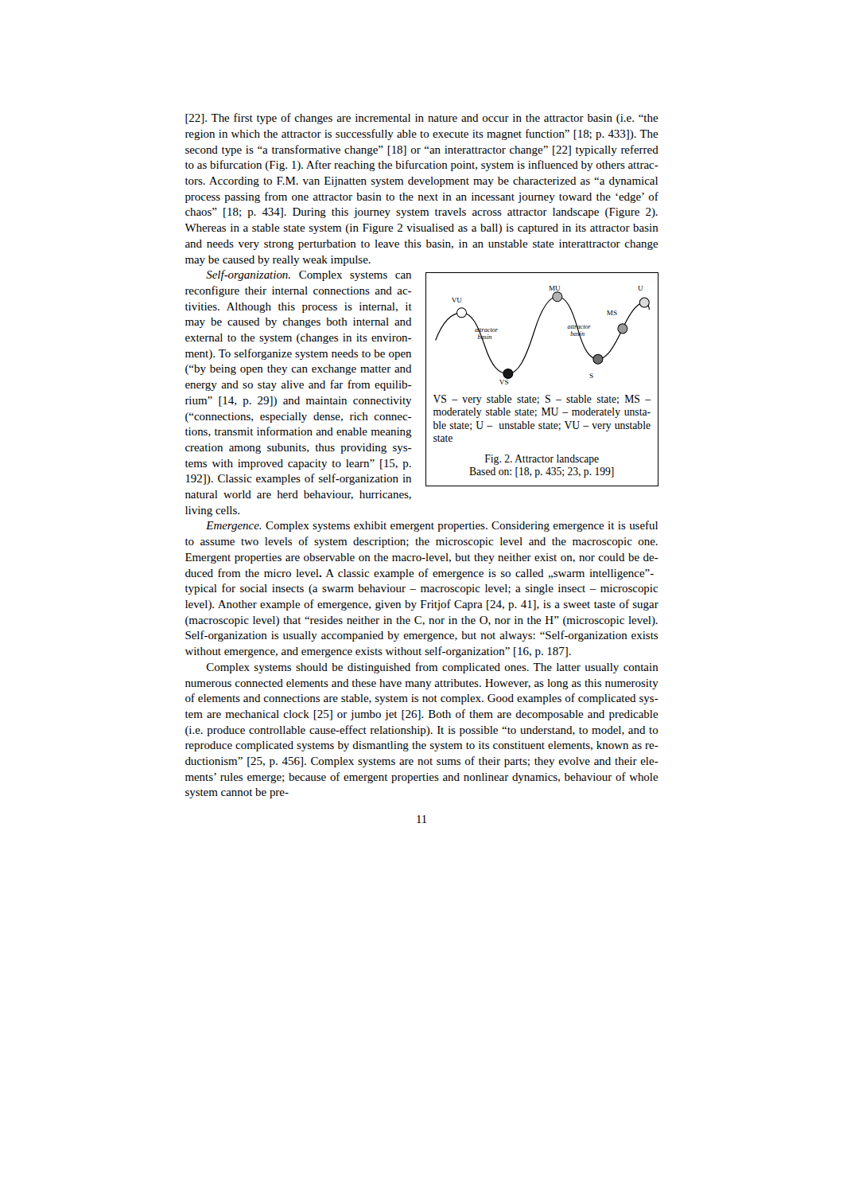[22]. The first type of changes are incremental in nature and occur in the attractor basin (i.e. “the region in which the attractor is successfully able to execute its magnet function” [18; p. 433]). The second type is “a transformative change” [18] or “an interattractor change” [22] typically referred to as bifurcation (Fig. 1). After reaching the bifurcation point, system is influenced by others attractors. According to F.M. van Eijnatten system development may be characterized as “a dynamical process passing from one attractor basin to the next in an incessant journey toward the ‘edge’ of chaos” [18; p. 434]. During this journey system travels across attractor landscape (Figure 2). Whereas in a stable state system (in Figure 2 visualised as a ball) is captured in its attractor basin and needs very strong perturbation to leave this basin, in an unstable state interattractor change may be caused by really weak impulse.
VU MU U MS S VS attractor basin attractor basin
VS – very stable state; S – stable state; MS – moderately stable state; MU – moderately unstable state; U – unstable state; VU – very unstable state
Fig. 2. Attractor landscape Based on: [18, p. 435; 23, p. 199]
Self-organization. Complex systems can reconfigure their internal connections and activities. Although this process is internal, it may be caused by changes both internal and external to the system (changes in its environment). To selforganize system needs to be open (“by being open they can exchange matter and energy and so stay alive and far from equilibrium” [14, p. 29]) and maintain connectivity (“connections, especially dense, rich connections, transmit information and enable meaning creation among subunits, thus providing systems with improved capacity to learn” [15, p. 192]). Classic examples of self-organization in natural world are herd behaviour, hurricanes, living cells.
Emergence. Complex systems exhibit emergent properties. Considering emergence it is useful to assume two levels of system description; the microscopic level and the macroscopic one. Emergent properties are observable on the macro-level, but they neither exist on, nor could be deduced from the micro level. A classic example of emergence is so called „swarm intelligence”- typical for social insects (a swarm behaviour – macroscopic level; a single insect – microscopic level). Another example of emergence, given by Fritjof Capra [24, p. 41], is a sweet taste of sugar (macroscopic level) that “resides neither in the C, nor in the O, nor in the H” (microscopic level). Self-organization is usually accompanied by emergence, but not always: “Self-organization exists without emergence, and emergence exists without self-organization” [16, p. 187].
Complex systems should be distinguished from complicated ones. The latter usually contain numerous connected elements and these have many attributes. However, as long as this numerosity of elements and connections are stable, system is not complex. Good examples of complicated system are mechanical clock [25] or jumbo jet [26]. Both of them are decomposable and predicable (i.e. produce controllable cause-effect relationship). It is possible “to understand, to model, and to reproduce complicated systems by dismantling the system to its constituent elements, known as reductionism” [25, p. 456]. Complex systems are not sums of their parts; they evolve and their elements’ rules emerge; because of emergent properties and nonlinear dynamics, behaviour of whole system cannot be pre-
11